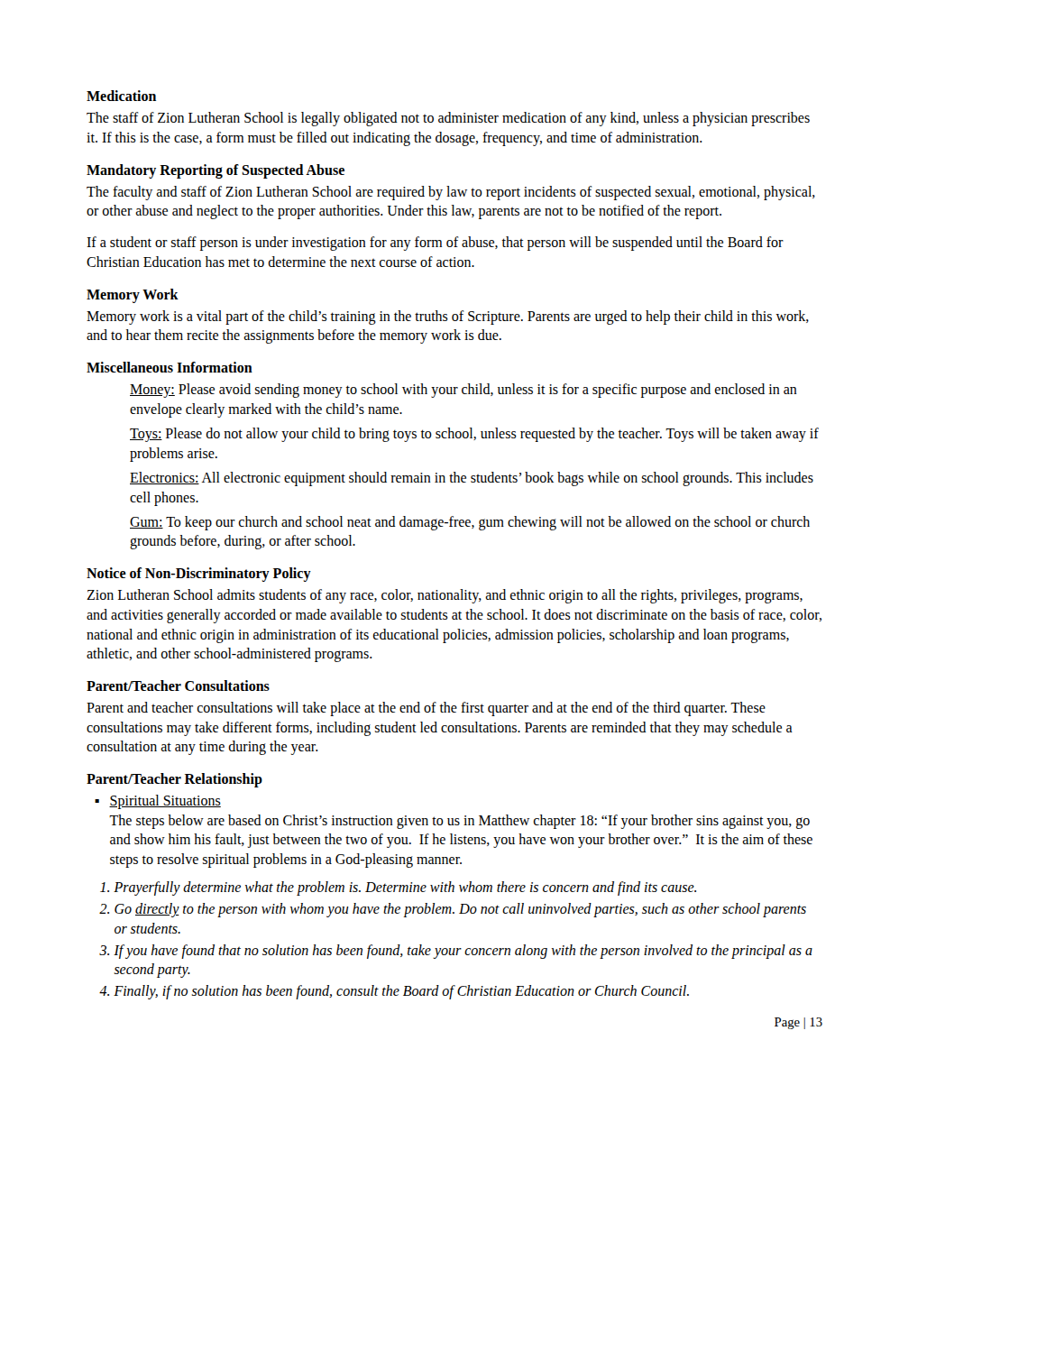Medication
The staff of Zion Lutheran School is legally obligated not to administer medication of any kind, unless a physician prescribes it. If this is the case, a form must be filled out indicating the dosage, frequency, and time of administration.
Mandatory Reporting of Suspected Abuse
The faculty and staff of Zion Lutheran School are required by law to report incidents of suspected sexual, emotional, physical, or other abuse and neglect to the proper authorities. Under this law, parents are not to be notified of the report.
If a student or staff person is under investigation for any form of abuse, that person will be suspended until the Board for Christian Education has met to determine the next course of action.
Memory Work
Memory work is a vital part of the child’s training in the truths of Scripture. Parents are urged to help their child in this work, and to hear them recite the assignments before the memory work is due.
Miscellaneous Information
Money: Please avoid sending money to school with your child, unless it is for a specific purpose and enclosed in an envelope clearly marked with the child’s name.
Toys: Please do not allow your child to bring toys to school, unless requested by the teacher. Toys will be taken away if problems arise.
Electronics: All electronic equipment should remain in the students’ book bags while on school grounds. This includes cell phones.
Gum: To keep our church and school neat and damage-free, gum chewing will not be allowed on the school or church grounds before, during, or after school.
Notice of Non-Discriminatory Policy
Zion Lutheran School admits students of any race, color, nationality, and ethnic origin to all the rights, privileges, programs, and activities generally accorded or made available to students at the school. It does not discriminate on the basis of race, color, national and ethnic origin in administration of its educational policies, admission policies, scholarship and loan programs, athletic, and other school-administered programs.
Parent/Teacher Consultations
Parent and teacher consultations will take place at the end of the first quarter and at the end of the third quarter. These consultations may take different forms, including student led consultations. Parents are reminded that they may schedule a consultation at any time during the year.
Parent/Teacher Relationship
Spiritual Situations
The steps below are based on Christ’s instruction given to us in Matthew chapter 18: “If your brother sins against you, go and show him his fault, just between the two of you. If he listens, you have won your brother over.” It is the aim of these steps to resolve spiritual problems in a God-pleasing manner.
Prayerfully determine what the problem is. Determine with whom there is concern and find its cause.
Go directly to the person with whom you have the problem. Do not call uninvolved parties, such as other school parents or students.
If you have found that no solution has been found, take your concern along with the person involved to the principal as a second party.
Finally, if no solution has been found, consult the Board of Christian Education or Church Council.
Page | 13